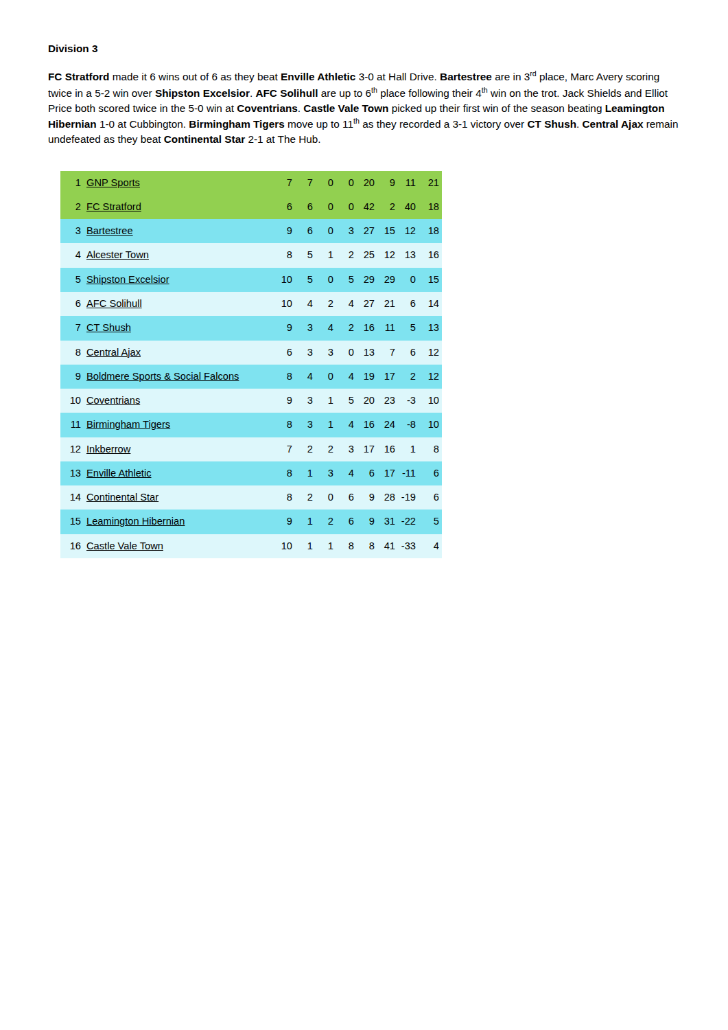Division 3
FC Stratford made it 6 wins out of 6 as they beat Enville Athletic 3-0 at Hall Drive. Bartestree are in 3rd place, Marc Avery scoring twice in a 5-2 win over Shipston Excelsior. AFC Solihull are up to 6th place following their 4th win on the trot. Jack Shields and Elliot Price both scored twice in the 5-0 win at Coventrians. Castle Vale Town picked up their first win of the season beating Leamington Hibernian 1-0 at Cubbington. Birmingham Tigers move up to 11th as they recorded a 3-1 victory over CT Shush. Central Ajax remain undefeated as they beat Continental Star 2-1 at The Hub.
| 1 | GNP Sports | 7 | 7 | 0 | 0 | 20 | 9 | 11 | 21 |
| 2 | FC Stratford | 6 | 6 | 0 | 0 | 42 | 2 | 40 | 18 |
| 3 | Bartestree | 9 | 6 | 0 | 3 | 27 | 15 | 12 | 18 |
| 4 | Alcester Town | 8 | 5 | 1 | 2 | 25 | 12 | 13 | 16 |
| 5 | Shipston Excelsior | 10 | 5 | 0 | 5 | 29 | 29 | 0 | 15 |
| 6 | AFC Solihull | 10 | 4 | 2 | 4 | 27 | 21 | 6 | 14 |
| 7 | CT Shush | 9 | 3 | 4 | 2 | 16 | 11 | 5 | 13 |
| 8 | Central Ajax | 6 | 3 | 3 | 0 | 13 | 7 | 6 | 12 |
| 9 | Boldmere Sports & Social Falcons | 8 | 4 | 0 | 4 | 19 | 17 | 2 | 12 |
| 10 | Coventrians | 9 | 3 | 1 | 5 | 20 | 23 | -3 | 10 |
| 11 | Birmingham Tigers | 8 | 3 | 1 | 4 | 16 | 24 | -8 | 10 |
| 12 | Inkberrow | 7 | 2 | 2 | 3 | 17 | 16 | 1 | 8 |
| 13 | Enville Athletic | 8 | 1 | 3 | 4 | 6 | 17 | -11 | 6 |
| 14 | Continental Star | 8 | 2 | 0 | 6 | 9 | 28 | -19 | 6 |
| 15 | Leamington Hibernian | 9 | 1 | 2 | 6 | 9 | 31 | -22 | 5 |
| 16 | Castle Vale Town | 10 | 1 | 1 | 8 | 8 | 41 | -33 | 4 |